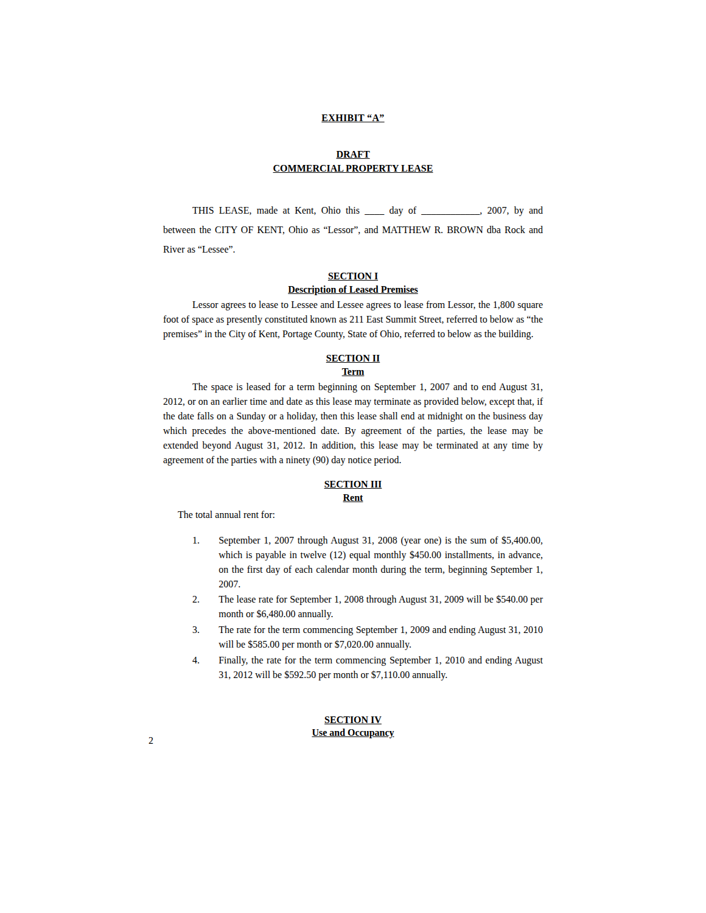EXHIBIT “A”
DRAFT
COMMERCIAL PROPERTY LEASE
THIS LEASE, made at Kent, Ohio this ____ day of ____________, 2007, by and between the CITY OF KENT, Ohio as “Lessor”, and MATTHEW R. BROWN dba Rock and River as “Lessee”.
SECTION I Description of Leased Premises
Lessor agrees to lease to Lessee and Lessee agrees to lease from Lessor, the 1,800 square foot of space as presently constituted known as 211 East Summit Street, referred to below as “the premises” in the City of Kent, Portage County, State of Ohio, referred to below as the building.
SECTION II Term
The space is leased for a term beginning on September 1, 2007 and to end August 31, 2012, or on an earlier time and date as this lease may terminate as provided below, except that, if the date falls on a Sunday or a holiday, then this lease shall end at midnight on the business day which precedes the above-mentioned date. By agreement of the parties, the lease may be extended beyond August 31, 2012. In addition, this lease may be terminated at any time by agreement of the parties with a ninety (90) day notice period.
SECTION III Rent
The total annual rent for:
September 1, 2007 through August 31, 2008 (year one) is the sum of $5,400.00, which is payable in twelve (12) equal monthly $450.00 installments, in advance, on the first day of each calendar month during the term, beginning September 1, 2007.
The lease rate for September 1, 2008 through August 31, 2009 will be $540.00 per month or $6,480.00 annually.
The rate for the term commencing September 1, 2009 and ending August 31, 2010 will be $585.00 per month or $7,020.00 annually.
Finally, the rate for the term commencing September 1, 2010 and ending August 31, 2012 will be $592.50 per month or $7,110.00 annually.
SECTION IV Use and Occupancy
2